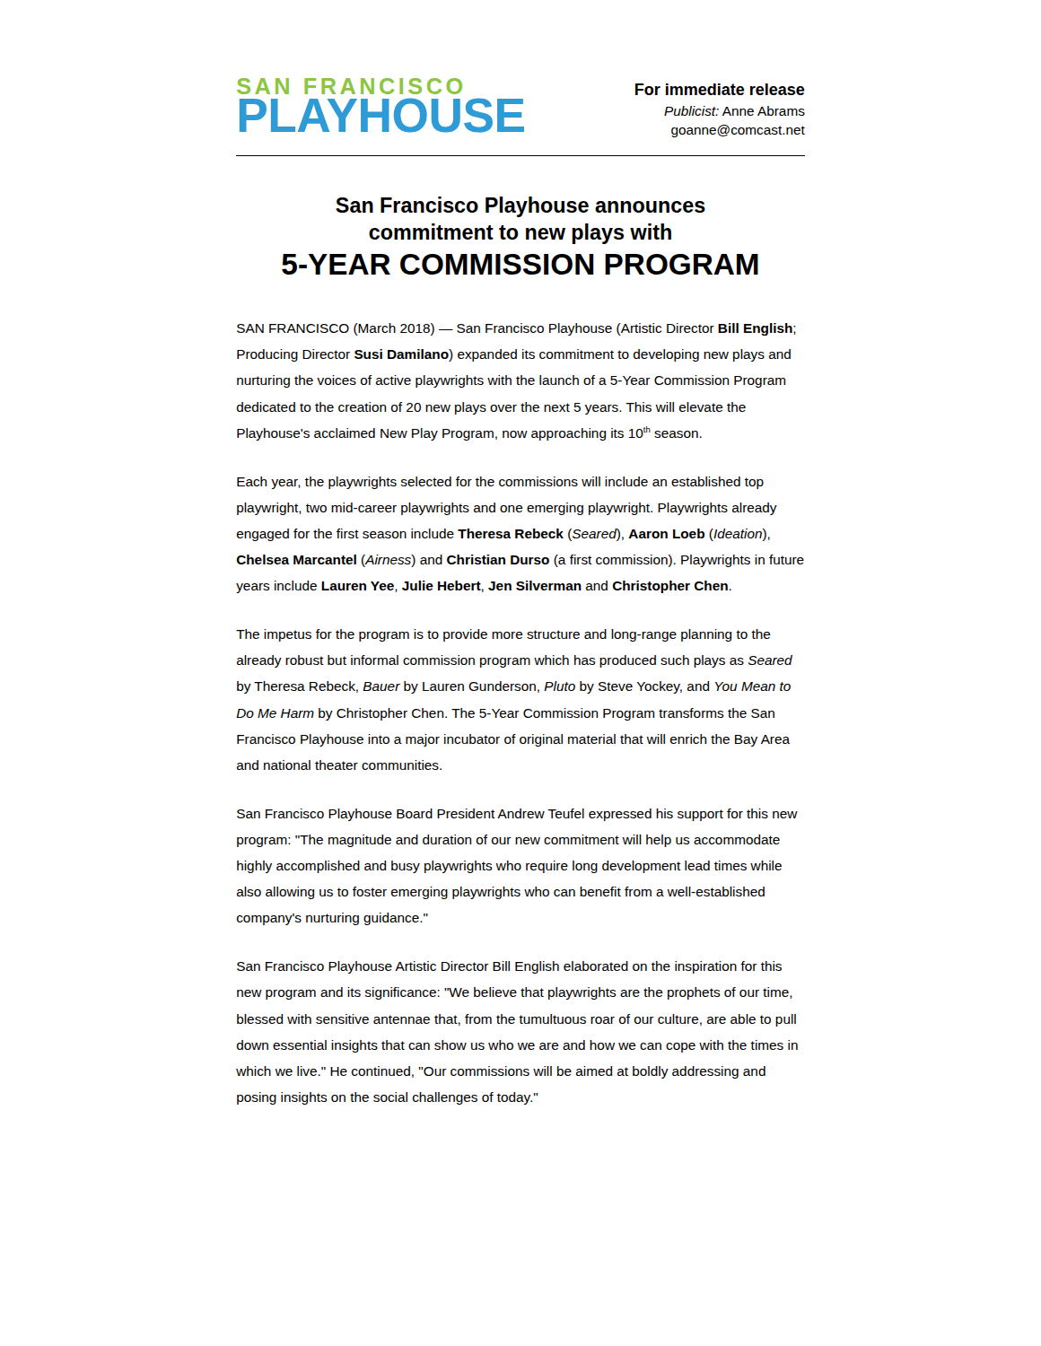SAN FRANCISCO PLAYHOUSE
For immediate release Publicist: Anne Abrams
goanne@comcast.net
San Francisco Playhouse announces
commitment to new plays with 5-YEAR COMMISSION PROGRAM
SAN FRANCISCO (March 2018) — San Francisco Playhouse (Artistic Director Bill English; Producing Director Susi Damilano) expanded its commitment to developing new plays and nurturing the voices of active playwrights with the launch of a 5-Year Commission Program dedicated to the creation of 20 new plays over the next 5 years. This will elevate the Playhouse's acclaimed New Play Program, now approaching its 10th season.
Each year, the playwrights selected for the commissions will include an established top playwright, two mid-career playwrights and one emerging playwright. Playwrights already engaged for the first season include Theresa Rebeck (Seared), Aaron Loeb (Ideation), Chelsea Marcantel (Airness) and Christian Durso (a first commission). Playwrights in future years include Lauren Yee, Julie Hebert, Jen Silverman and Christopher Chen.
The impetus for the program is to provide more structure and long-range planning to the already robust but informal commission program which has produced such plays as Seared by Theresa Rebeck, Bauer by Lauren Gunderson, Pluto by Steve Yockey, and You Mean to Do Me Harm by Christopher Chen. The 5-Year Commission Program transforms the San Francisco Playhouse into a major incubator of original material that will enrich the Bay Area and national theater communities.
San Francisco Playhouse Board President Andrew Teufel expressed his support for this new program: "The magnitude and duration of our new commitment will help us accommodate highly accomplished and busy playwrights who require long development lead times while also allowing us to foster emerging playwrights who can benefit from a well-established company's nurturing guidance."
San Francisco Playhouse Artistic Director Bill English elaborated on the inspiration for this new program and its significance: "We believe that playwrights are the prophets of our time, blessed with sensitive antennae that, from the tumultuous roar of our culture, are able to pull down essential insights that can show us who we are and how we can cope with the times in which we live." He continued, "Our commissions will be aimed at boldly addressing and posing insights on the social challenges of today."